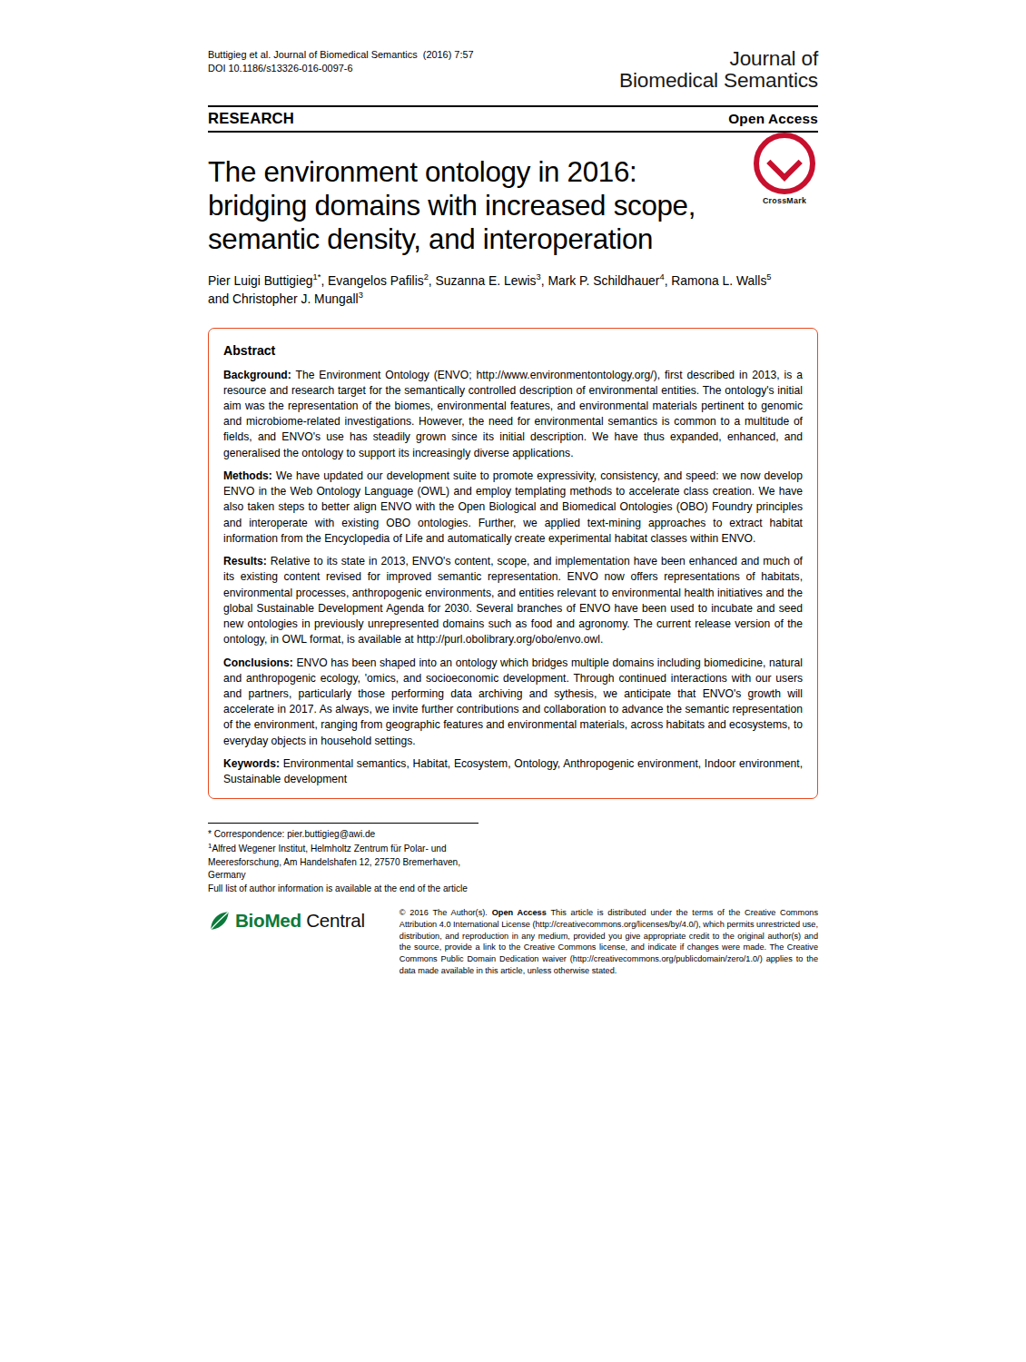Buttigieg et al. Journal of Biomedical Semantics (2016) 7:57
DOI 10.1186/s13326-016-0097-6
Journal of Biomedical Semantics
RESEARCH
Open Access
CrossMark
The environment ontology in 2016:
bridging domains with increased scope,
semantic density, and interoperation
Pier Luigi Buttigieg1*, Evangelos Pafilis2, Suzanna E. Lewis3, Mark P. Schildhauer4, Ramona L. Walls5
and Christopher J. Mungall3
Abstract
Background: The Environment Ontology (ENVO; http://www.environmentontology.org/), first described in 2013, is a resource and research target for the semantically controlled description of environmental entities. The ontology's initial aim was the representation of the biomes, environmental features, and environmental materials pertinent to genomic and microbiome-related investigations. However, the need for environmental semantics is common to a multitude of fields, and ENVO's use has steadily grown since its initial description. We have thus expanded, enhanced, and generalised the ontology to support its increasingly diverse applications.
Methods: We have updated our development suite to promote expressivity, consistency, and speed: we now develop ENVO in the Web Ontology Language (OWL) and employ templating methods to accelerate class creation. We have also taken steps to better align ENVO with the Open Biological and Biomedical Ontologies (OBO) Foundry principles and interoperate with existing OBO ontologies. Further, we applied text-mining approaches to extract habitat information from the Encyclopedia of Life and automatically create experimental habitat classes within ENVO.
Results: Relative to its state in 2013, ENVO's content, scope, and implementation have been enhanced and much of its existing content revised for improved semantic representation. ENVO now offers representations of habitats, environmental processes, anthropogenic environments, and entities relevant to environmental health initiatives and the global Sustainable Development Agenda for 2030. Several branches of ENVO have been used to incubate and seed new ontologies in previously unrepresented domains such as food and agronomy. The current release version of the ontology, in OWL format, is available at http://purl.obolibrary.org/obo/envo.owl.
Conclusions: ENVO has been shaped into an ontology which bridges multiple domains including biomedicine, natural and anthropogenic ecology, 'omics, and socioeconomic development. Through continued interactions with our users and partners, particularly those performing data archiving and sythesis, we anticipate that ENVO's growth will accelerate in 2017. As always, we invite further contributions and collaboration to advance the semantic representation of the environment, ranging from geographic features and environmental materials, across habitats and ecosystems, to everyday objects in household settings.
Keywords: Environmental semantics, Habitat, Ecosystem, Ontology, Anthropogenic environment, Indoor environment, Sustainable development
* Correspondence: pier.buttigieg@awi.de
1Alfred Wegener Institut, Helmholtz Zentrum für Polar- und
Meeresforschung, Am Handelshafen 12, 27570 Bremerhaven, Germany
Full list of author information is available at the end of the article
Bio Med Central
© 2016 The Author(s). Open Access This article is distributed under the terms of the Creative Commons Attribution 4.0 International License (http://creativecommons.org/licenses/by/4.0/), which permits unrestricted use, distribution, and reproduction in any medium, provided you give appropriate credit to the original author(s) and the source, provide a link to the Creative Commons license, and indicate if changes were made. The Creative Commons Public Domain Dedication waiver (http://creativecommons.org/publicdomain/zero/1.0/) applies to the data made available in this article, unless otherwise stated.